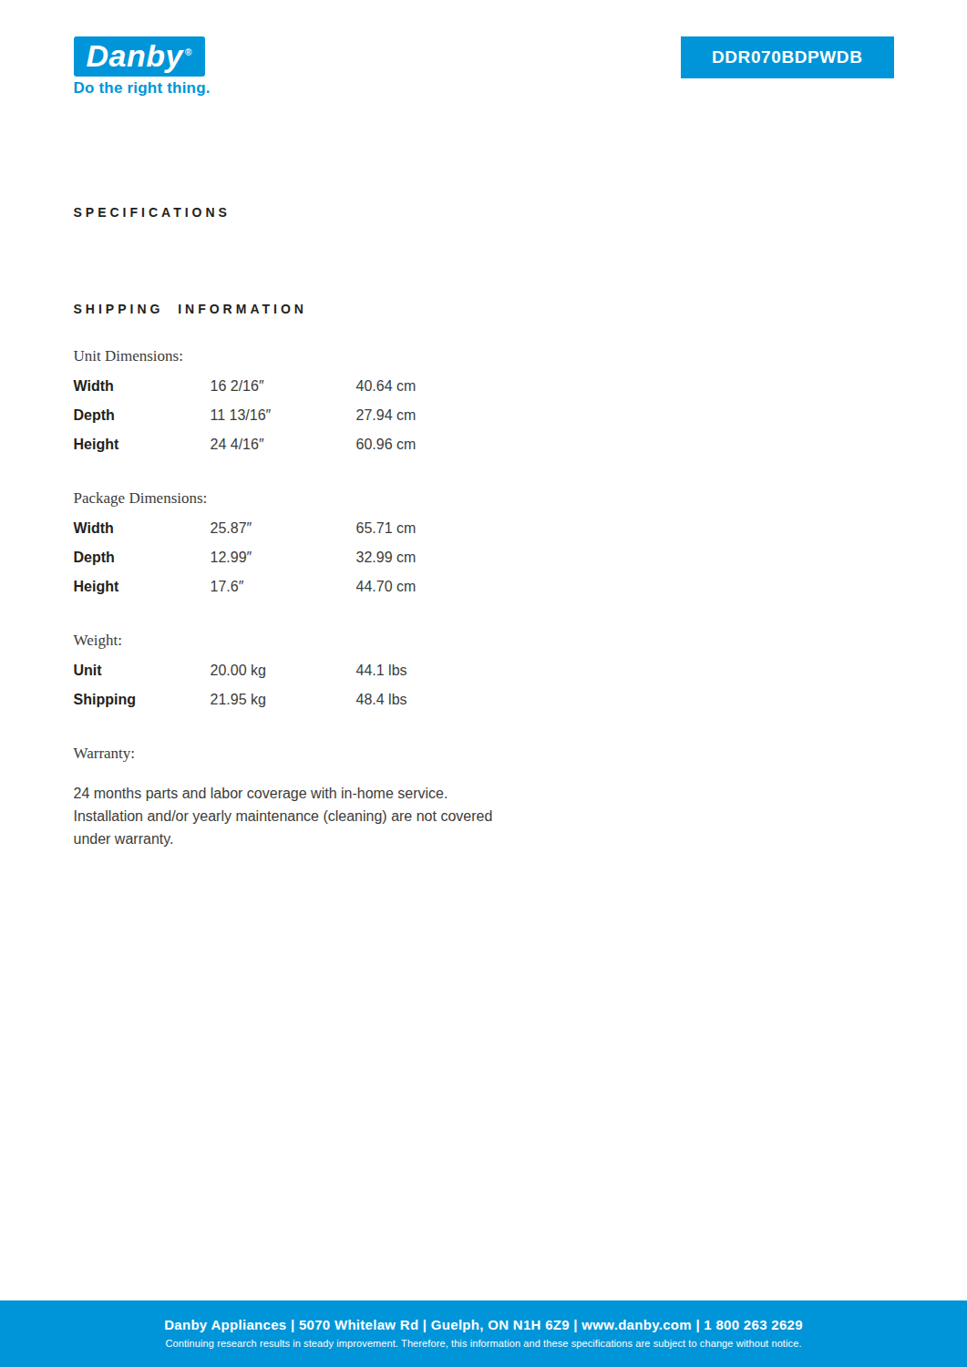Danby®
Do the right thing.
DDR070BDPWDB
Specifications
Shipping Information
Unit Dimensions:
| Width | 16 2/16″ | 40.64 cm |
| Depth | 11 13/16″ | 27.94 cm |
| Height | 24 4/16″ | 60.96 cm |
Package Dimensions:
| Width | 25.87″ | 65.71 cm |
| Depth | 12.99″ | 32.99 cm |
| Height | 17.6″ | 44.70 cm |
Weight:
| Unit | 20.00 kg | 44.1 lbs |
| Shipping | 21.95 kg | 48.4 lbs |
Warranty:
24 months parts and labor coverage with in-home service. Installation and/or yearly maintenance (cleaning) are not covered under warranty.
Danby Appliances | 5070 Whitelaw Rd | Guelph, ON N1H 6Z9 | www.danby.com | 1 800 263 2629
Continuing research results in steady improvement. Therefore, this information and these specifications are subject to change without notice.